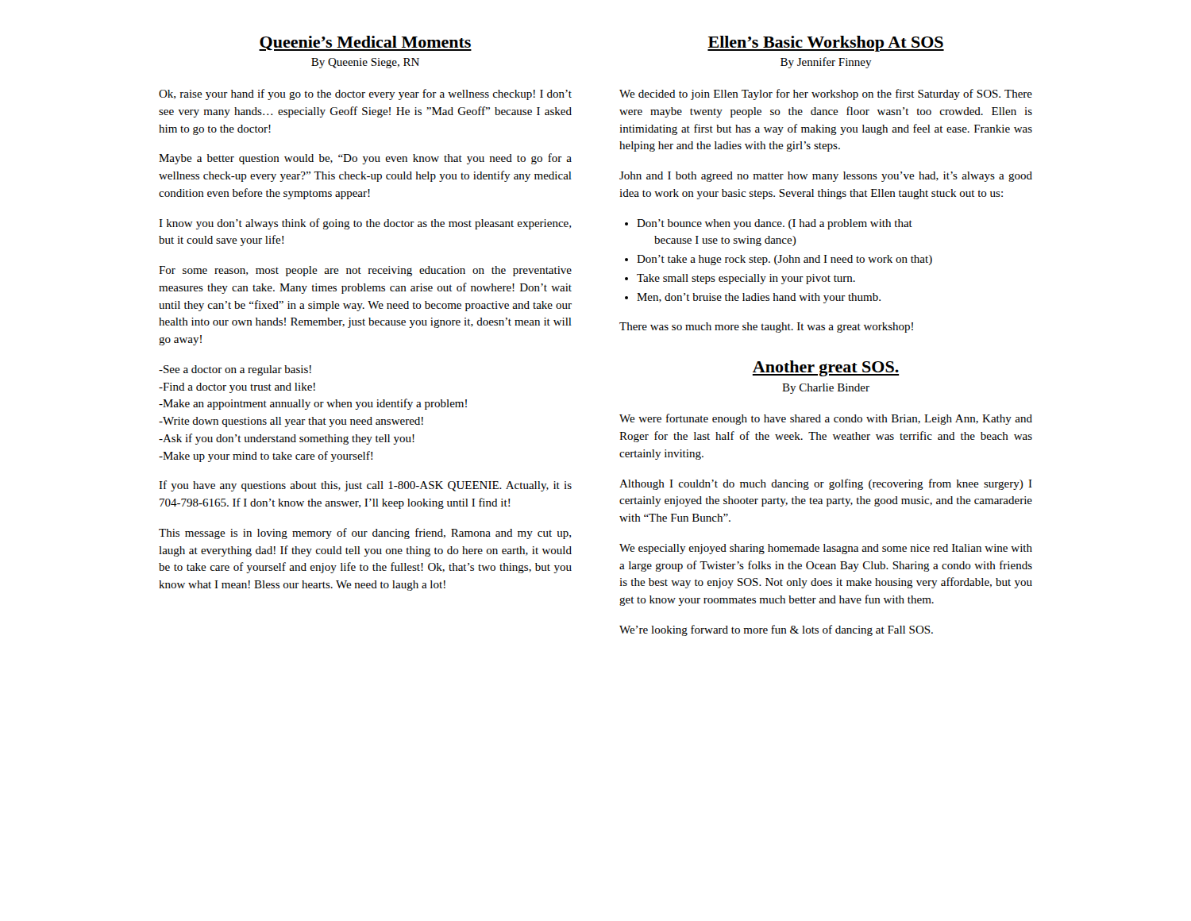Queenie’s Medical Moments
By Queenie Siege, RN
Ok, raise your hand if you go to the doctor every year for a wellness checkup! I don’t see very many hands… especially Geoff Siege! He is ”Mad Geoff” because I asked him to go to the doctor!
Maybe a better question would be, “Do you even know that you need to go for a wellness check-up every year?” This check-up could help you to identify any medical condition even before the symptoms appear!
I know you don’t always think of going to the doctor as the most pleasant experience, but it could save your life!
For some reason, most people are not receiving education on the preventative measures they can take. Many times problems can arise out of nowhere! Don’t wait until they can’t be “fixed” in a simple way. We need to become proactive and take our health into our own hands! Remember, just because you ignore it, doesn’t mean it will go away!
-See a doctor on a regular basis!
-Find a doctor you trust and like!
-Make an appointment annually or when you identify a problem!
-Write down questions all year that you need answered!
-Ask if you don’t understand something they tell you!
-Make up your mind to take care of yourself!
If you have any questions about this, just call 1-800-ASK QUEENIE. Actually, it is 704-798-6165. If I don’t know the answer, I’ll keep looking until I find it!
This message is in loving memory of our dancing friend, Ramona and my cut up, laugh at everything dad! If they could tell you one thing to do here on earth, it would be to take care of yourself and enjoy life to the fullest! Ok, that’s two things, but you know what I mean! Bless our hearts. We need to laugh a lot!
Ellen’s Basic Workshop At SOS
By Jennifer Finney
We decided to join Ellen Taylor for her workshop on the first Saturday of SOS. There were maybe twenty people so the dance floor wasn’t too crowded. Ellen is intimidating at first but has a way of making you laugh and feel at ease. Frankie was helping her and the ladies with the girl’s steps.
John and I both agreed no matter how many lessons you’ve had, it’s always a good idea to work on your basic steps. Several things that Ellen taught stuck out to us:
Don’t bounce when you dance. (I had a problem with that because I use to swing dance)
Don’t take a huge rock step. (John and I need to work on that)
Take small steps especially in your pivot turn.
Men, don’t bruise the ladies hand with your thumb.
There was so much more she taught. It was a great workshop!
Another great SOS.
By Charlie Binder
We were fortunate enough to have shared a condo with Brian, Leigh Ann, Kathy and Roger for the last half of the week. The weather was terrific and the beach was certainly inviting.
Although I couldn’t do much dancing or golfing (recovering from knee surgery) I certainly enjoyed the shooter party, the tea party, the good music, and the camaraderie with “The Fun Bunch”.
We especially enjoyed sharing homemade lasagna and some nice red Italian wine with a large group of Twister’s folks in the Ocean Bay Club. Sharing a condo with friends is the best way to enjoy SOS. Not only does it make housing very affordable, but you get to know your roommates much better and have fun with them.
We’re looking forward to more fun & lots of dancing at Fall SOS.